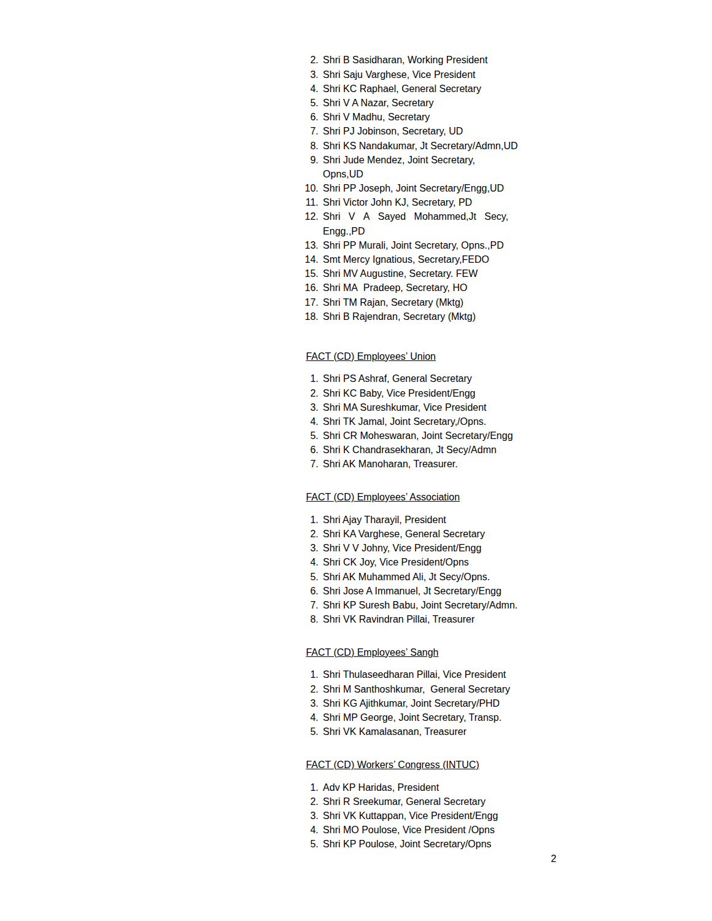Shri B Sasidharan, Working President
Shri Saju Varghese, Vice President
Shri KC Raphael, General Secretary
Shri V A Nazar, Secretary
Shri V Madhu, Secretary
Shri PJ Jobinson, Secretary, UD
Shri KS Nandakumar, Jt Secretary/Admn,UD
Shri Jude Mendez, Joint Secretary, Opns,UD
Shri PP Joseph, Joint Secretary/Engg,UD
Shri Victor John KJ, Secretary, PD
Shri V A Sayed Mohammed,Jt Secy,
Engg.,PD
Shri PP Murali, Joint Secretary, Opns.,PD
Smt Mercy Ignatious, Secretary,FEDO
Shri MV Augustine, Secretary. FEW
Shri MA Pradeep, Secretary, HO
Shri TM Rajan, Secretary (Mktg)
Shri B Rajendran, Secretary (Mktg)
FACT (CD) Employees’ Union
Shri PS Ashraf, General Secretary
Shri KC Baby, Vice President/Engg
Shri MA Sureshkumar, Vice President
Shri TK Jamal, Joint Secretary,/Opns.
Shri CR Moheswaran, Joint Secretary/Engg
Shri K Chandrasekharan, Jt Secy/Admn
Shri AK Manoharan, Treasurer.
FACT (CD) Employees’ Association
Shri Ajay Tharayil, President
Shri KA Varghese, General Secretary
Shri V V Johny, Vice President/Engg
Shri CK Joy, Vice President/Opns
Shri AK Muhammed Ali, Jt Secy/Opns.
Shri Jose A Immanuel, Jt Secretary/Engg
Shri KP Suresh Babu, Joint Secretary/Admn.
Shri VK Ravindran Pillai, Treasurer
FACT (CD) Employees’ Sangh
Shri Thulaseedharan Pillai, Vice President
Shri M Santhoshkumar, General Secretary
Shri KG Ajithkumar, Joint Secretary/PHD
Shri MP George, Joint Secretary, Transp.
Shri VK Kamalasanan, Treasurer
FACT (CD) Workers’ Congress (INTUC)
Adv KP Haridas, President
Shri R Sreekumar, General Secretary
Shri VK Kuttappan, Vice President/Engg
Shri MO Poulose, Vice President /Opns
Shri KP Poulose, Joint Secretary/Opns
2